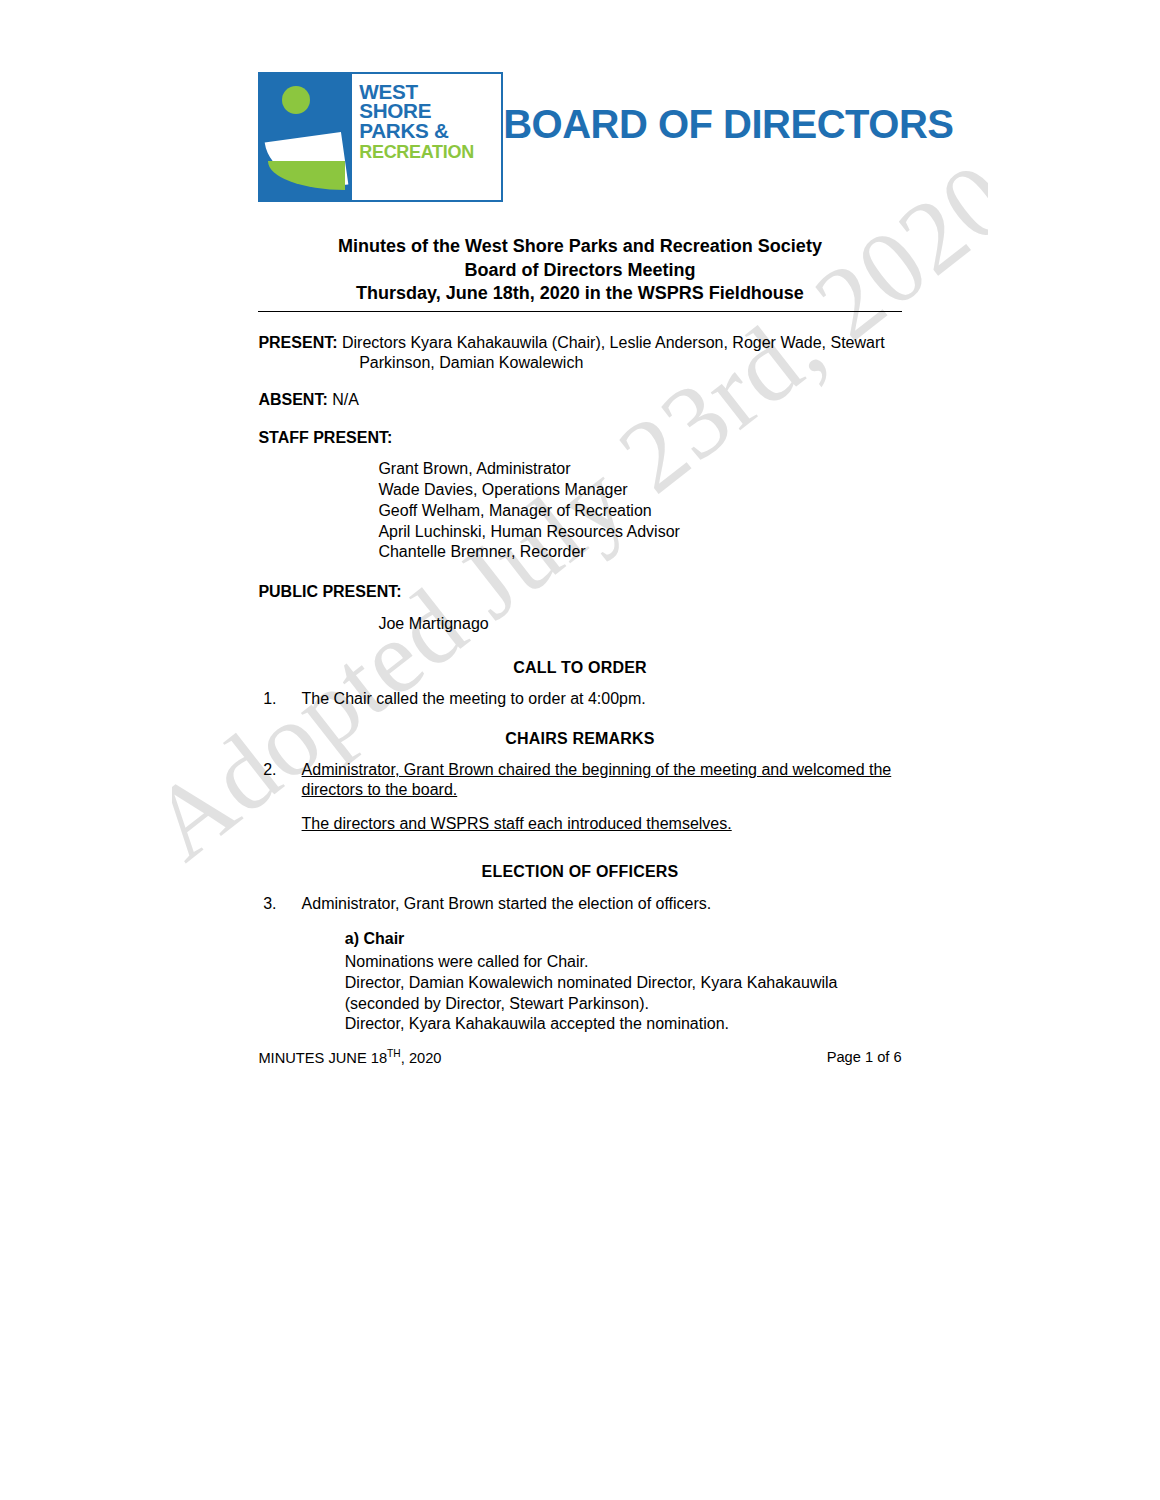Adopted July 23rd, 2020
WEST
SHORE
PARKS &
RECREATION
BOARD OF DIRECTORS
Minutes of the West Shore Parks and Recreation Society
Board of Directors Meeting
Thursday, June 18th, 2020 in the WSPRS Fieldhouse
PRESENT: Directors Kyara Kahakauwila (Chair), Leslie Anderson, Roger Wade, Stewart Parkinson, Damian Kowalewich
ABSENT: N/A
STAFF PRESENT:
Grant Brown, Administrator
Wade Davies, Operations Manager
Geoff Welham, Manager of Recreation
April Luchinski, Human Resources Advisor
Chantelle Bremner, Recorder
PUBLIC PRESENT:
Joe Martignago
CALL TO ORDER
1. The Chair called the meeting to order at 4:00pm.
CHAIRS REMARKS
2. Administrator, Grant Brown chaired the beginning of the meeting and welcomed the directors to the board.
The directors and WSPRS staff each introduced themselves.
ELECTION OF OFFICERS
3. Administrator, Grant Brown started the election of officers.
a) Chair
Nominations were called for Chair.
Director, Damian Kowalewich nominated Director, Kyara Kahakauwila (seconded by Director, Stewart Parkinson).
Director, Kyara Kahakauwila accepted the nomination.
MINUTES JUNE 18TH, 2020
Page 1 of 6